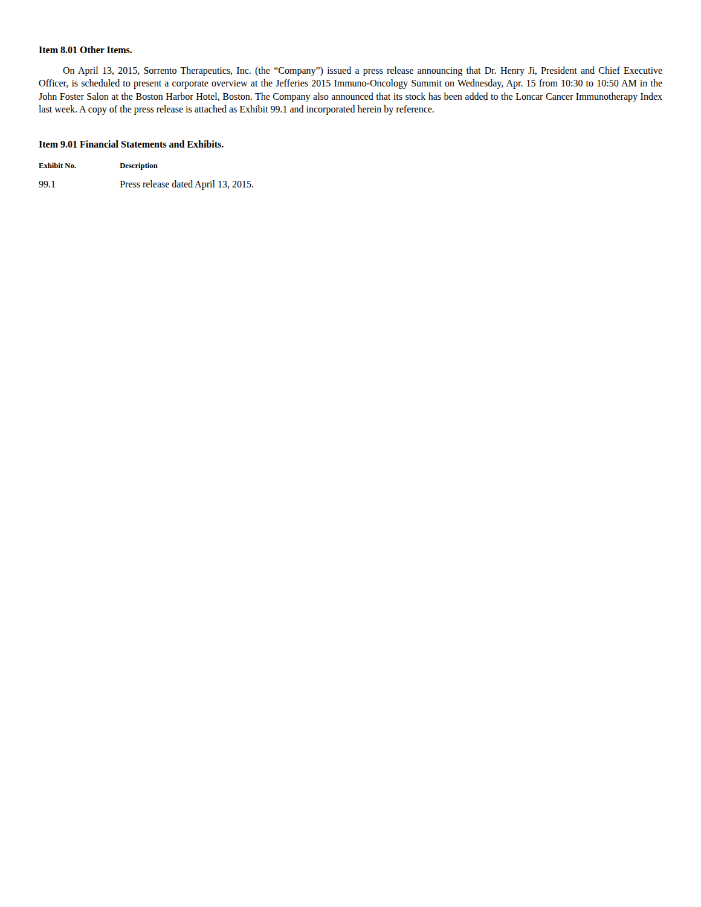Item 8.01 Other Items.
On April 13, 2015, Sorrento Therapeutics, Inc. (the “Company”) issued a press release announcing that Dr. Henry Ji, President and Chief Executive Officer, is scheduled to present a corporate overview at the Jefferies 2015 Immuno-Oncology Summit on Wednesday, Apr. 15 from 10:30 to 10:50 AM in the John Foster Salon at the Boston Harbor Hotel, Boston. The Company also announced that its stock has been added to the Loncar Cancer Immunotherapy Index last week. A copy of the press release is attached as Exhibit 99.1 and incorporated herein by reference.
Item 9.01 Financial Statements and Exhibits.
| Exhibit No. | Description |
| --- | --- |
| 99.1 | Press release dated April 13, 2015. |